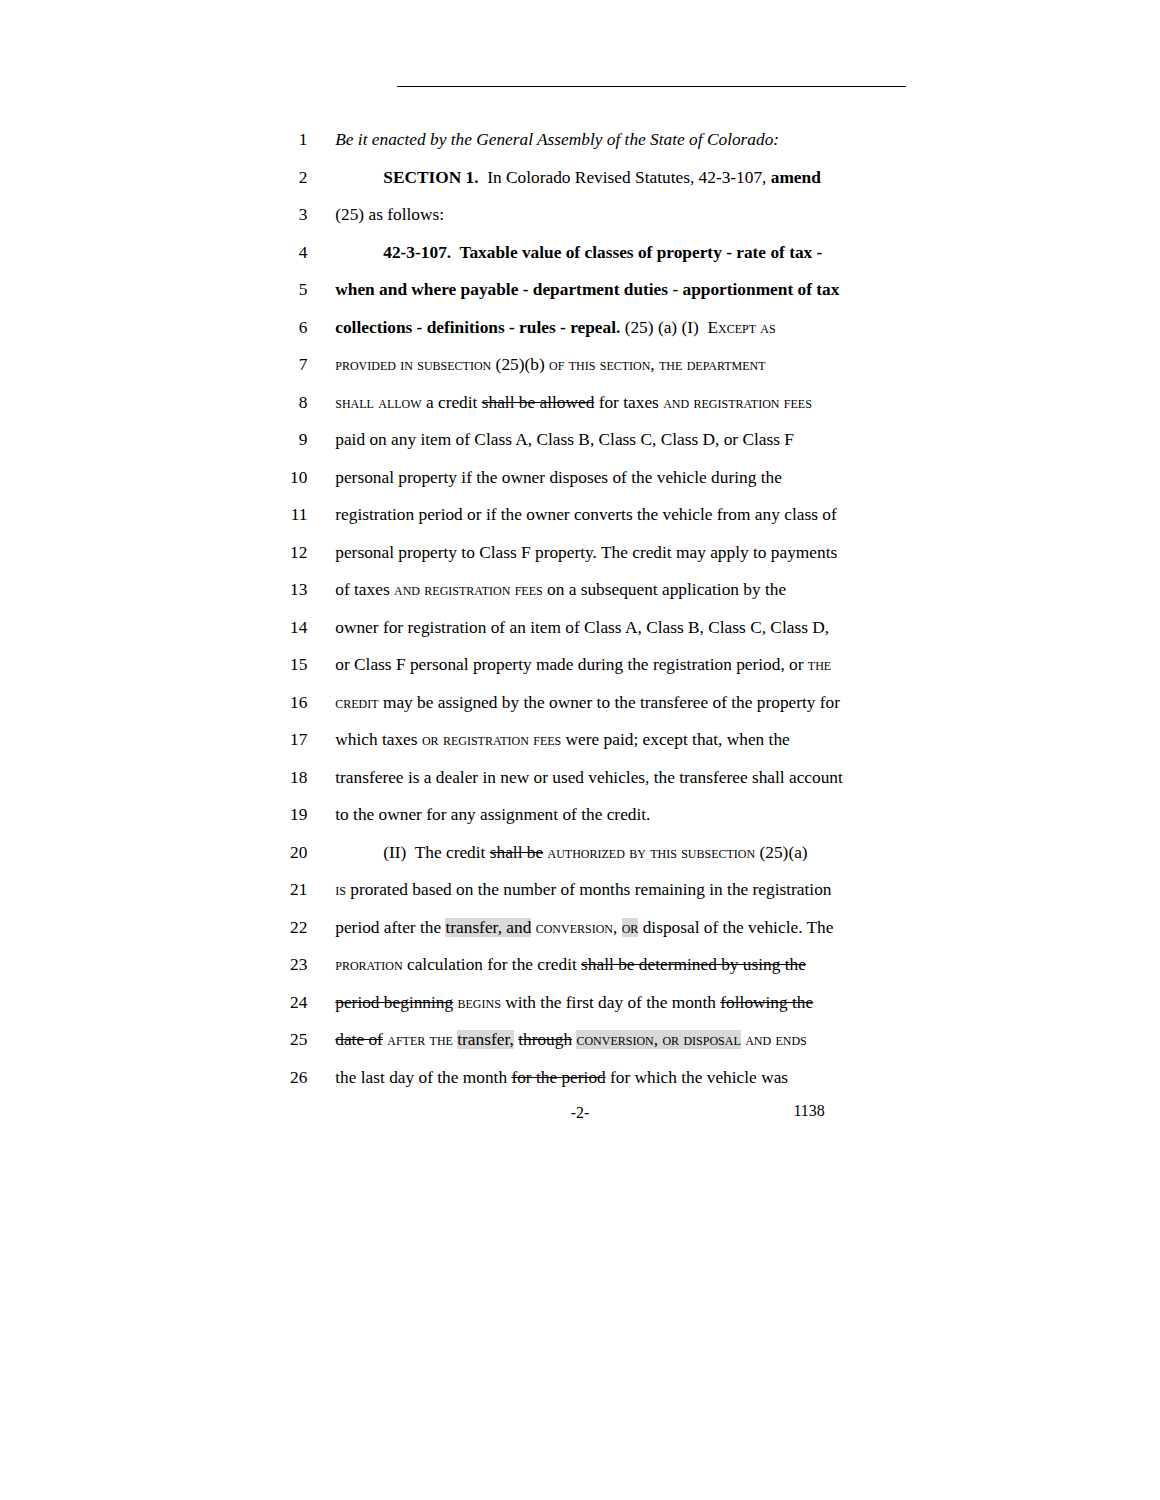| 1 | Be it enacted by the General Assembly of the State of Colorado: |
| 2 | SECTION 1. In Colorado Revised Statutes, 42-3-107, amend |
| 3 | (25) as follows: |
| 4 | 42-3-107. Taxable value of classes of property - rate of tax - |
| 5 | when and where payable - department duties - apportionment of tax |
| 6 | collections - definitions - rules - repeal. (25) (a) (I) Except as |
| 7 | provided in subsection (25)(b) of this section, the department |
| 8 | shall allow a credit shall be allowed for taxes and registration fees |
| 9 | paid on any item of Class A, Class B, Class C, Class D, or Class F |
| 10 | personal property if the owner disposes of the vehicle during the |
| 11 | registration period or if the owner converts the vehicle from any class of |
| 12 | personal property to Class F property. The credit may apply to payments |
| 13 | of taxes and registration fees on a subsequent application by the |
| 14 | owner for registration of an item of Class A, Class B, Class C, Class D, |
| 15 | or Class F personal property made during the registration period, or the |
| 16 | credit may be assigned by the owner to the transferee of the property for |
| 17 | which taxes or registration fees were paid; except that, when the |
| 18 | transferee is a dealer in new or used vehicles, the transferee shall account |
| 19 | to the owner for any assignment of the credit. |
| 20 | (II) The credit shall be authorized by this subsection (25)(a) |
| 21 | is prorated based on the number of months remaining in the registration |
| 22 | period after the transfer, and conversion, or disposal of the vehicle. The |
| 23 | proration calculation for the credit shall be determined by using the |
| 24 | period beginning begins with the first day of the month following the |
| 25 | date of after the transfer, through conversion, or disposal and ends |
| 26 | the last day of the month for the period for which the vehicle was |
-2-
1138